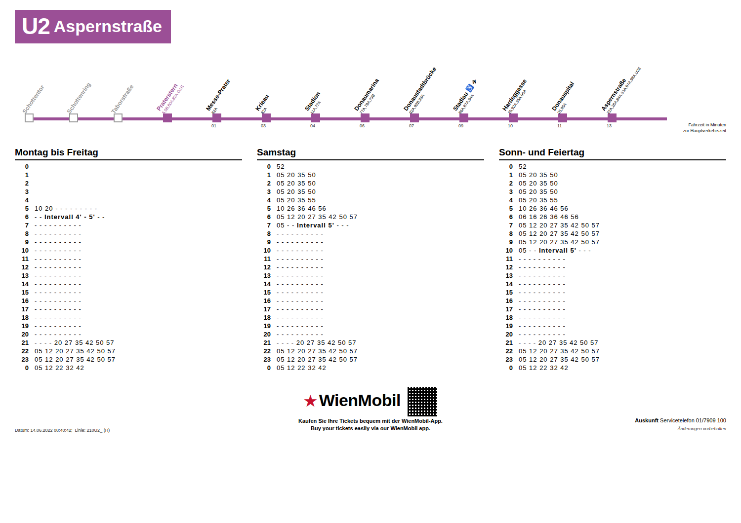U2 Aspernstraße
Schottentor
Schottenring
Taborstraße
Praterstern5,5B,80A,82A,O,U1
Messe-Prater82A
01
Krieau82A
03
Stadion11A,77A
04
Donaumarina77A,79A,79B
06
Donaustadtbrücke92A,92B,93A
07
Stadlau ♿ ✈86A,87A,94A
09
Hardeggasse25,92A,95A,96A
10
Donauspital25,95A
11
Aspernstraße22A,26A,84A,93A,97A,98A,U2E
13
Fahrzeit in Minuten
zur Hauptverkehrszeit
Montag bis Freitag
| 0 | |
| 1 | |
| 2 | |
| 3 | |
| 4 | |
| 5 | 10 20 - - - - - - - - - |
| 6 | - - Intervall 4' - 5' - - |
| 7 | - - - - - - - - - - |
| 8 | - - - - - - - - - - |
| 9 | - - - - - - - - - - |
| 10 | - - - - - - - - - - |
| 11 | - - - - - - - - - - |
| 12 | - - - - - - - - - - |
| 13 | - - - - - - - - - - |
| 14 | - - - - - - - - - - |
| 15 | - - - - - - - - - - |
| 16 | - - - - - - - - - - |
| 17 | - - - - - - - - - - |
| 18 | - - - - - - - - - - |
| 19 | - - - - - - - - - - |
| 20 | - - - - - - - - - - |
| 21 | - - - - 20 27 35 42 50 57 |
| 22 | 05 12 20 27 35 42 50 57 |
| 23 | 05 12 20 27 35 42 50 57 |
| 0 | 05 12 22 32 42 |
Samstag
| 0 | 52 |
| 1 | 05 20 35 50 |
| 2 | 05 20 35 50 |
| 3 | 05 20 35 50 |
| 4 | 05 20 35 55 |
| 5 | 10 26 36 46 56 |
| 6 | 05 12 20 27 35 42 50 57 |
| 7 | 05 - - Intervall 5' - - - |
| 8 | - - - - - - - - - - |
| 9 | - - - - - - - - - - |
| 10 | - - - - - - - - - - |
| 11 | - - - - - - - - - - |
| 12 | - - - - - - - - - - |
| 13 | - - - - - - - - - - |
| 14 | - - - - - - - - - - |
| 15 | - - - - - - - - - - |
| 16 | - - - - - - - - - - |
| 17 | - - - - - - - - - - |
| 18 | - - - - - - - - - - |
| 19 | - - - - - - - - - - |
| 20 | - - - - - - - - - - |
| 21 | - - - - 20 27 35 42 50 57 |
| 22 | 05 12 20 27 35 42 50 57 |
| 23 | 05 12 20 27 35 42 50 57 |
| 0 | 05 12 22 32 42 |
Sonn- und Feiertag
| 0 | 52 |
| 1 | 05 20 35 50 |
| 2 | 05 20 35 50 |
| 3 | 05 20 35 50 |
| 4 | 05 20 35 55 |
| 5 | 10 26 36 46 56 |
| 6 | 06 16 26 36 46 56 |
| 7 | 05 12 20 27 35 42 50 57 |
| 8 | 05 12 20 27 35 42 50 57 |
| 9 | 05 12 20 27 35 42 50 57 |
| 10 | 05 - - Intervall 5' - - - |
| 11 | - - - - - - - - - - |
| 12 | - - - - - - - - - - |
| 13 | - - - - - - - - - - |
| 14 | - - - - - - - - - - |
| 15 | - - - - - - - - - - |
| 16 | - - - - - - - - - - |
| 17 | - - - - - - - - - - |
| 18 | - - - - - - - - - - |
| 19 | - - - - - - - - - - |
| 20 | - - - - - - - - - - |
| 21 | - - - - 20 27 35 42 50 57 |
| 22 | 05 12 20 27 35 42 50 57 |
| 23 | 05 12 20 27 35 42 50 57 |
| 0 | 05 12 22 32 42 |
★WienMobil
Kaufen Sie Ihre Tickets bequem mit der WienMobil-App.
Buy your tickets easily via our WienMobil app.
Datum: 14.06.2022 08:40:42; Linie: 210U2_ (R)
Auskunft Servicetelefon 01/7909 100
Änderungen vorbehalten